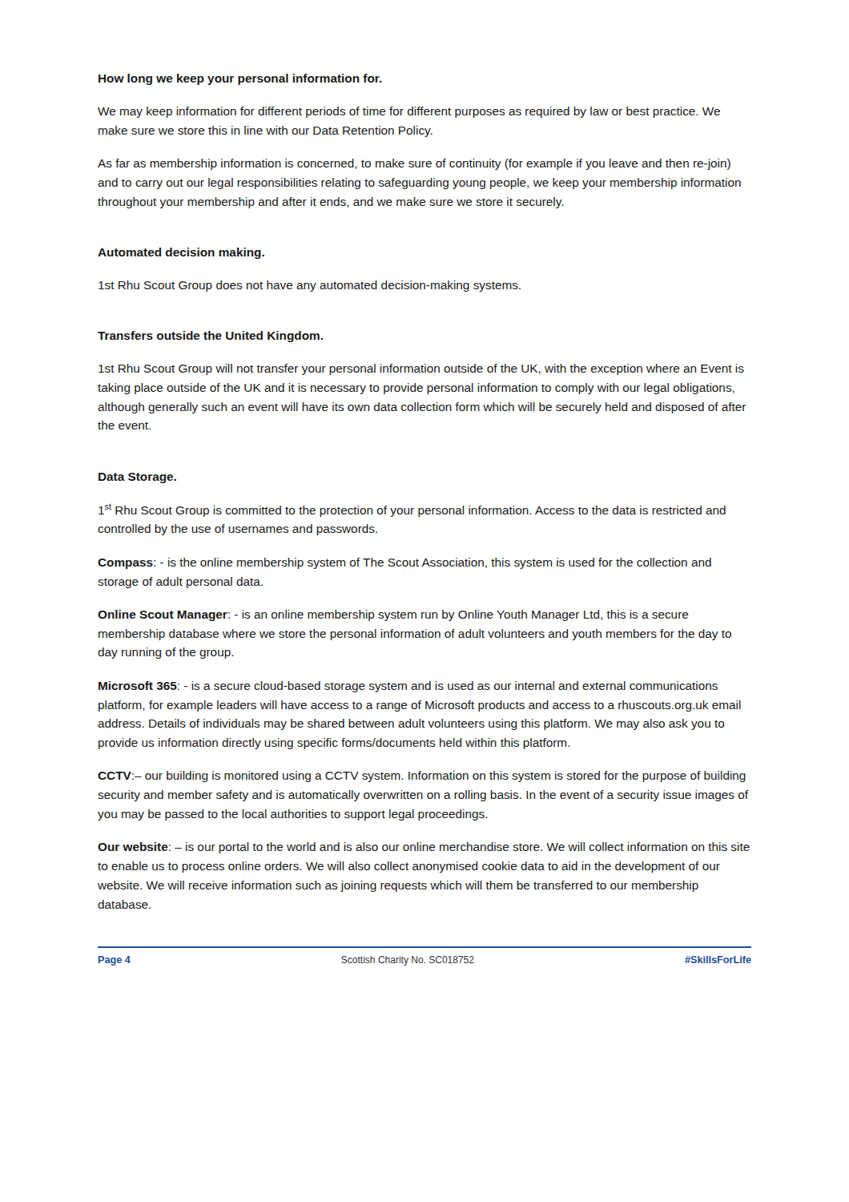How long we keep your personal information for.
We may keep information for different periods of time for different purposes as required by law or best practice. We make sure we store this in line with our Data Retention Policy.
As far as membership information is concerned, to make sure of continuity (for example if you leave and then re-join) and to carry out our legal responsibilities relating to safeguarding young people, we keep your membership information throughout your membership and after it ends, and we make sure we store it securely.
Automated decision making.
1st Rhu Scout Group does not have any automated decision-making systems.
Transfers outside the United Kingdom.
1st Rhu Scout Group will not transfer your personal information outside of the UK, with the exception where an Event is taking place outside of the UK and it is necessary to provide personal information to comply with our legal obligations, although generally such an event will have its own data collection form which will be securely held and disposed of after the event.
Data Storage.
1st Rhu Scout Group is committed to the protection of your personal information. Access to the data is restricted and controlled by the use of usernames and passwords.
Compass: - is the online membership system of The Scout Association, this system is used for the collection and storage of adult personal data.
Online Scout Manager: - is an online membership system run by Online Youth Manager Ltd, this is a secure membership database where we store the personal information of adult volunteers and youth members for the day to day running of the group.
Microsoft 365: - is a secure cloud-based storage system and is used as our internal and external communications platform, for example leaders will have access to a range of Microsoft products and access to a rhuscouts.org.uk email address. Details of individuals may be shared between adult volunteers using this platform. We may also ask you to provide us information directly using specific forms/documents held within this platform.
CCTV:– our building is monitored using a CCTV system. Information on this system is stored for the purpose of building security and member safety and is automatically overwritten on a rolling basis. In the event of a security issue images of you may be passed to the local authorities to support legal proceedings.
Our website: – is our portal to the world and is also our online merchandise store. We will collect information on this site to enable us to process online orders. We will also collect anonymised cookie data to aid in the development of our website. We will receive information such as joining requests which will them be transferred to our membership database.
Page 4 Scottish Charity No. SC018752 #SkillsForLife